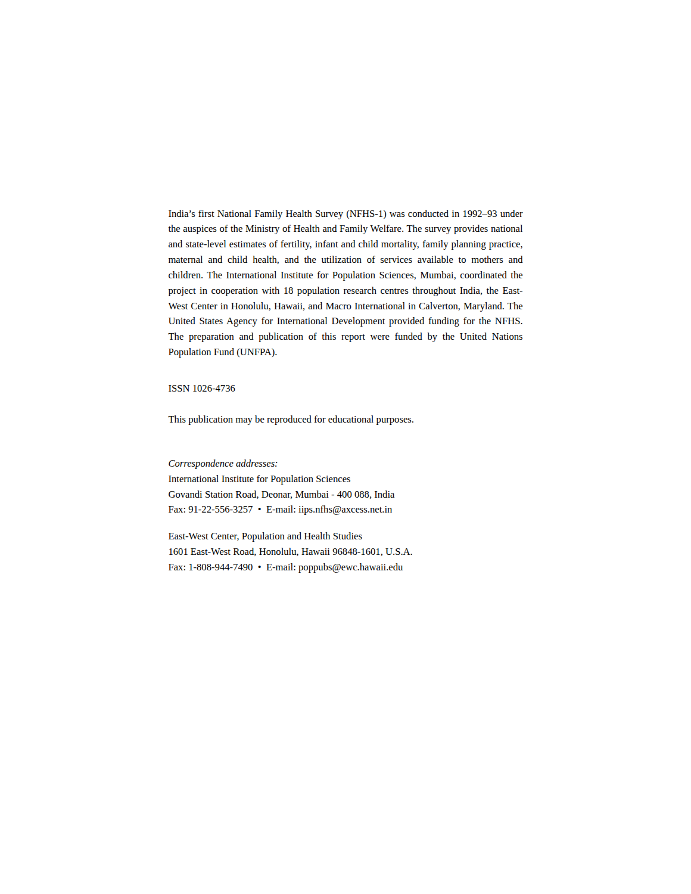India’s first National Family Health Survey (NFHS-1) was conducted in 1992–93 under the auspices of the Ministry of Health and Family Welfare. The survey provides national and state-level estimates of fertility, infant and child mortality, family planning practice, maternal and child health, and the utilization of services available to mothers and children. The International Institute for Population Sciences, Mumbai, coordinated the project in cooperation with 18 population research centres throughout India, the East-West Center in Honolulu, Hawaii, and Macro International in Calverton, Maryland. The United States Agency for International Development provided funding for the NFHS. The preparation and publication of this report were funded by the United Nations Population Fund (UNFPA).
ISSN 1026-4736
This publication may be reproduced for educational purposes.
Correspondence addresses:
International Institute for Population Sciences
Govandi Station Road, Deonar, Mumbai - 400 088, India
Fax: 91-22-556-3257 • E-mail: iips.nfhs@axcess.net.in
East-West Center, Population and Health Studies
1601 East-West Road, Honolulu, Hawaii 96848-1601, U.S.A.
Fax: 1-808-944-7490 • E-mail: poppubs@ewc.hawaii.edu